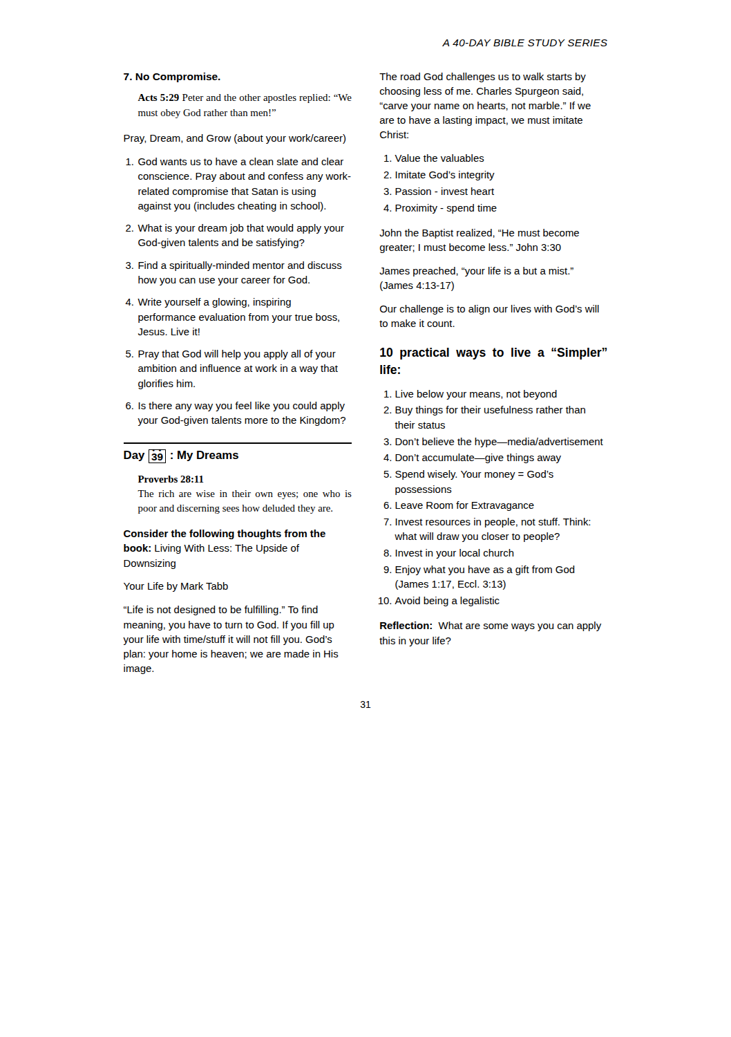A 40-DAY BIBLE STUDY SERIES
7. No Compromise.
Acts 5:29 Peter and the other apostles replied: “We must obey God rather than men!”
Pray, Dream, and Grow (about your work/career)
God wants us to have a clean slate and clear conscience. Pray about and confess any work- related compromise that Satan is using against you (includes cheating in school).
What is your dream job that would apply your God-given talents and be satisfying?
Find a spiritually-minded mentor and discuss how you can use your career for God.
Write yourself a glowing, inspiring performance evaluation from your true boss, Jesus. Live it!
Pray that God will help you apply all of your ambition and influence at work in a way that glorifies him.
Is there any way you feel like you could apply your God-given talents more to the Kingdom?
Day 39: My Dreams
Proverbs 28:11 The rich are wise in their own eyes; one who is poor and discerning sees how deluded they are.
Consider the following thoughts from the book: Living With Less: The Upside of Downsizing
Your Life by Mark Tabb
“Life is not designed to be fulfilling.” To find meaning, you have to turn to God. If you fill up your life with time/stuff it will not fill you. God’s plan: your home is heaven; we are made in His image.
The road God challenges us to walk starts by choosing less of me. Charles Spurgeon said, “carve your name on hearts, not marble.” If we are to have a lasting impact, we must imitate Christ:
Value the valuables
Imitate God’s integrity
Passion - invest heart
Proximity - spend time
John the Baptist realized, “He must become greater; I must become less.” John 3:30
James preached, “your life is a but a mist.” (James 4:13-17)
Our challenge is to align our lives with God’s will to make it count.
10 practical ways to live a “Simpler” life:
Live below your means, not beyond
Buy things for their usefulness rather than their status
Don’t believe the hype—media/advertisement
Don’t accumulate—give things away
Spend wisely. Your money = God’s possessions
Leave Room for Extravagance
Invest resources in people, not stuff. Think: what will draw you closer to people?
Invest in your local church
Enjoy what you have as a gift from God (James 1:17, Eccl. 3:13)
Avoid being a legalistic
Reflection: What are some ways you can apply this in your life?
31